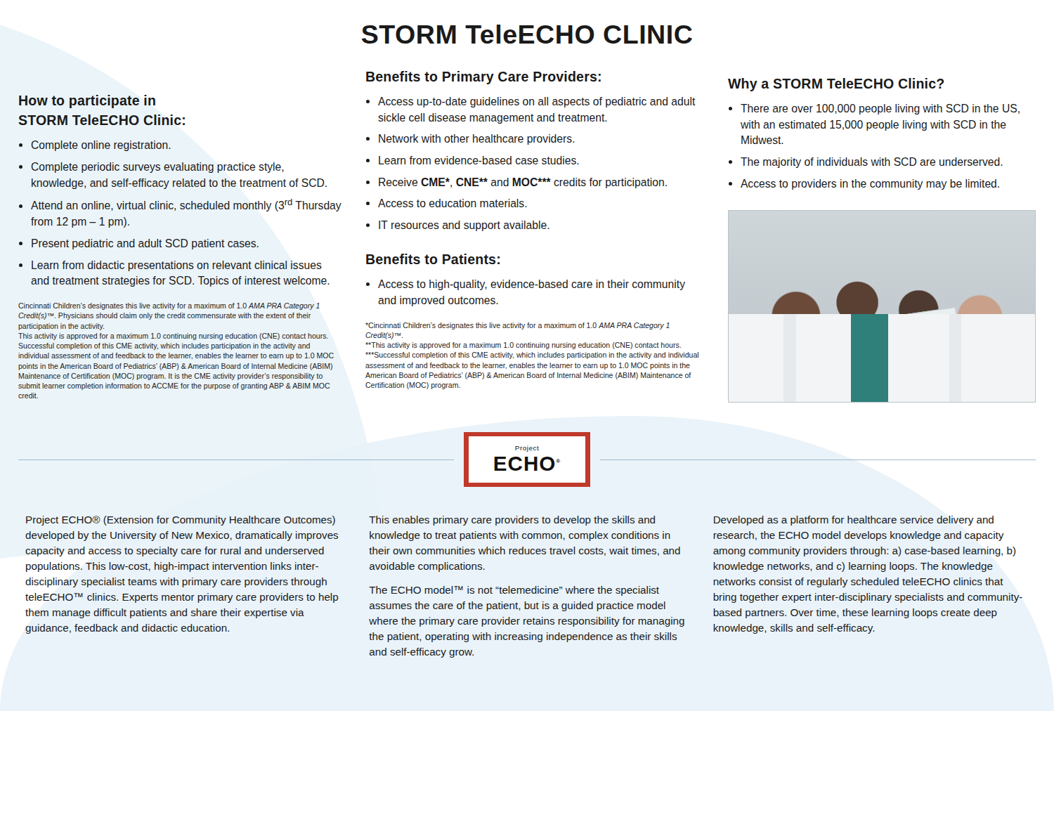STORM TeleECHO CLINIC
How to participate in
STORM TeleECHO Clinic:
Complete online registration.
Complete periodic surveys evaluating practice style, knowledge, and self-efficacy related to the treatment of SCD.
Attend an online, virtual clinic, scheduled monthly (3rd Thursday from 12 pm – 1 pm).
Present pediatric and adult SCD patient cases.
Learn from didactic presentations on relevant clinical issues and treatment strategies for SCD. Topics of interest welcome.
Cincinnati Children’s designates this live activity for a maximum of 1.0 AMA PRA Category 1 Credit(s)™. Physicians should claim only the credit commensurate with the extent of their participation in the activity.
This activity is approved for a maximum 1.0 continuing nursing education (CNE) contact hours.
Successful completion of this CME activity, which includes participation in the activity and individual assessment of and feedback to the learner, enables the learner to earn up to 1.0 MOC points in the American Board of Pediatrics’ (ABP) & American Board of Internal Medicine (ABIM) Maintenance of Certification (MOC) program. It is the CME activity provider’s responsibility to submit learner completion information to ACCME for the purpose of granting ABP & ABIM MOC credit.
Benefits to Primary Care Providers:
Access up-to-date guidelines on all aspects of pediatric and adult sickle cell disease management and treatment.
Network with other healthcare providers.
Learn from evidence-based case studies.
Receive CME*, CNE** and MOC*** credits for participation.
Access to education materials.
IT resources and support available.
Benefits to Patients:
Access to high-quality, evidence-based care in their community and improved outcomes.
*Cincinnati Children’s designates this live activity for a maximum of 1.0 AMA PRA Category 1 Credit(s)™.
**This activity is approved for a maximum 1.0 continuing nursing education (CNE) contact hours.
***Successful completion of this CME activity, which includes participation in the activity and individual assessment of and feedback to the learner, enables the learner to earn up to 1.0 MOC points in the American Board of Pediatrics’ (ABP) & American Board of Internal Medicine (ABIM) Maintenance of Certification (MOC) program.
Why a STORM TeleECHO Clinic?
There are over 100,000 people living with SCD in the US, with an estimated 15,000 people living with SCD in the Midwest.
The majority of individuals with SCD are underserved.
Access to providers in the community may be limited.
Project ECHO®
Project ECHO® (Extension for Community Healthcare Outcomes) developed by the University of New Mexico, dramatically improves capacity and access to specialty care for rural and underserved populations. This low-cost, high-impact intervention links inter-disciplinary specialist teams with primary care providers through teleECHO™ clinics. Experts mentor primary care providers to help them manage difficult patients and share their expertise via guidance, feedback and didactic education.
This enables primary care providers to develop the skills and knowledge to treat patients with common, complex conditions in their own communities which reduces travel costs, wait times, and avoidable complications.
The ECHO model™ is not “telemedicine” where the specialist assumes the care of the patient, but is a guided practice model where the primary care provider retains responsibility for managing the patient, operating with increasing independence as their skills and self-efficacy grow.
Developed as a platform for healthcare service delivery and research, the ECHO model develops knowledge and capacity among community providers through: a) case-based learning, b) knowledge networks, and c) learning loops. The knowledge networks consist of regularly scheduled teleECHO clinics that bring together expert inter-disciplinary specialists and community-based partners. Over time, these learning loops create deep knowledge, skills and self-efficacy.